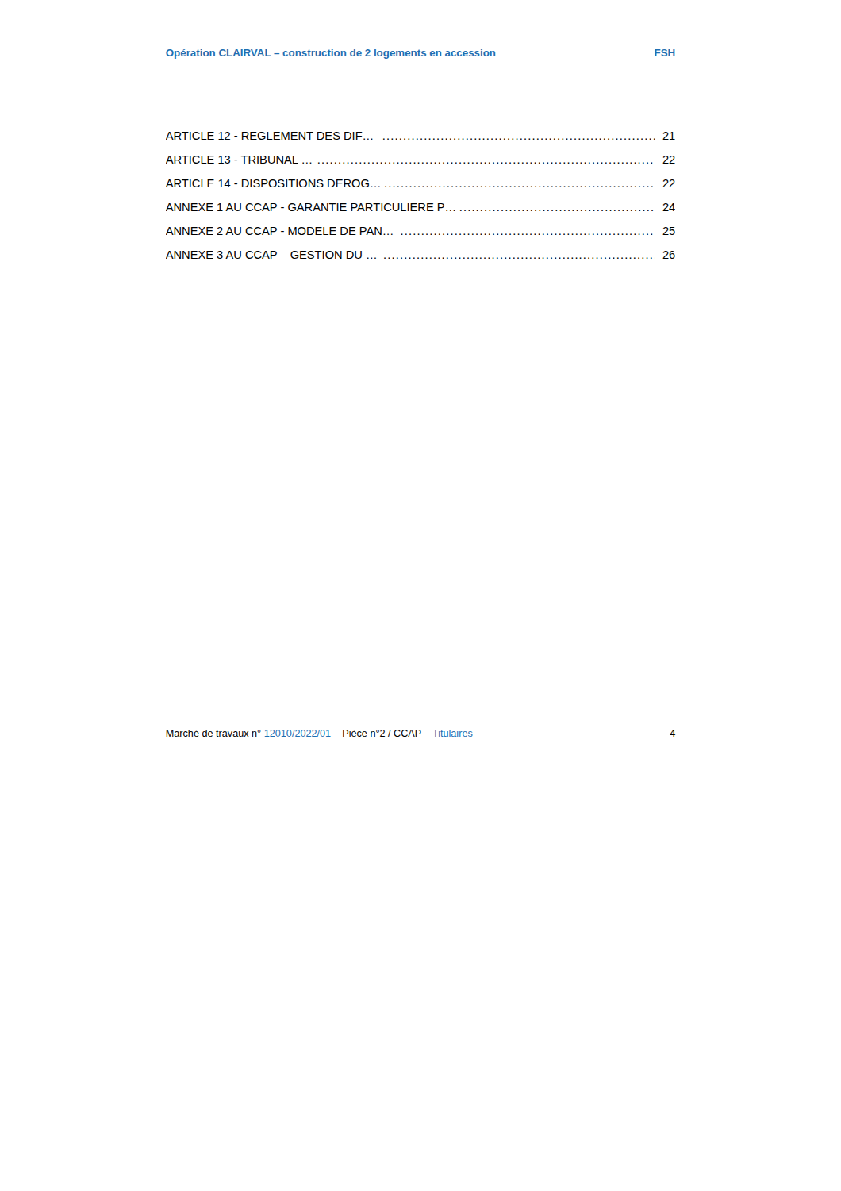Opération CLAIRVAL – construction de 2 logements en accession FSH
ARTICLE 12 - REGLEMENT DES DIFFERENDS ET LITIGES ................................................................................................. 21
ARTICLE 13 - TRIBUNAL COMPETENT ................................................................................................................. 22
ARTICLE 14 - DISPOSITIONS DEROGATOIRES AU CCAG ............................................................................................. 22
ANNEXE 1 AU CCAP - GARANTIE PARTICULIERE PIECES ET MAIN D’OEUVRE ..................................................................... 24
ANNEXE 2 AU CCAP - MODELE DE PANNEAU DE CHANTIER ....................................................................................... 25
ANNEXE 3 AU CCAP – GESTION DU COMPTE PRORATA ............................................................................................. 26
Marché de travaux n° 12010/2022/01 – Pièce n°2 / CCAP – Titulaires 4